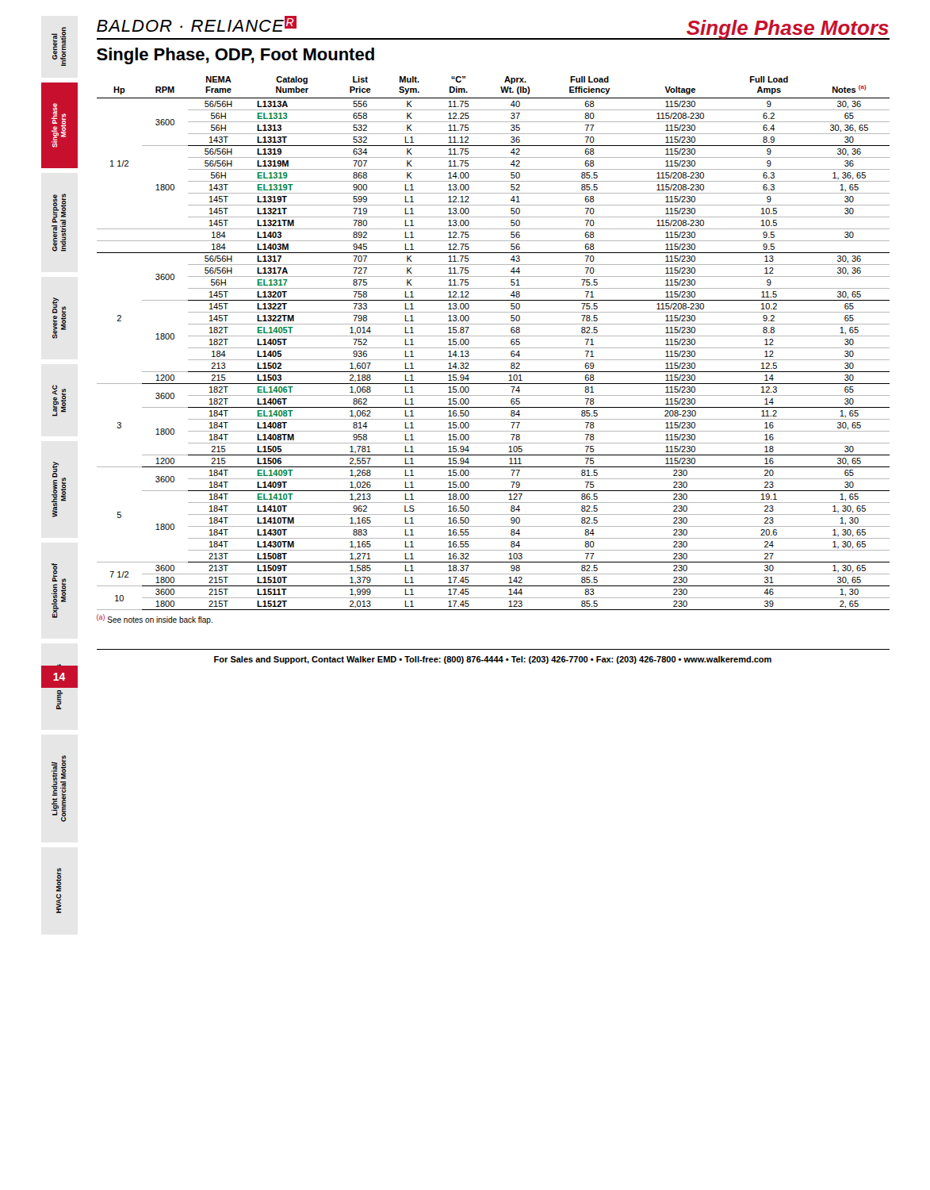General
Information
Single Phase
Motors
General Purpose
Industrial Motors
Severe Duty
Motors
Large AC
Motors
Washdown Duty
Motors
Explosion Proof
Motors
Pump Motors
Light Industrial/
Commercial Motors
HVAC Motors
14
BALDOR · RELIANCE R
Single Phase Motors
Single Phase, ODP, Foot Mounted
| Hp | RPM | NEMA Frame | Catalog Number | List Price | Mult. Sym. | “C” Dim. | Aprx. Wt. (lb) | Full Load Efficiency | Voltage | Full Load Amps | Notes (a) |
| --- | --- | --- | --- | --- | --- | --- | --- | --- | --- | --- | --- |
| 1 1/2 | 3600 | 56/56H | L1313A | 556 | K | 11.75 | 40 | 68 | 115/230 | 9 | 30, 36 |
| 56H | EL1313 | 658 | K | 12.25 | 37 | 80 | 115/208-230 | 6.2 | 65 |
| 56H | L1313 | 532 | K | 11.75 | 35 | 77 | 115/230 | 6.4 | 30, 36, 65 |
| 143T | L1313T | 532 | L1 | 11.12 | 36 | 70 | 115/230 | 8.9 | 30 |
| 1800 | 56/56H | L1319 | 634 | K | 11.75 | 42 | 68 | 115/230 | 9 | 30, 36 |
| 56/56H | L1319M | 707 | K | 11.75 | 42 | 68 | 115/230 | 9 | 36 |
| 56H | EL1319 | 868 | K | 14.00 | 50 | 85.5 | 115/208-230 | 6.3 | 1, 36, 65 |
| 143T | EL1319T | 900 | L1 | 13.00 | 52 | 85.5 | 115/208-230 | 6.3 | 1, 65 |
| 145T | L1319T | 599 | L1 | 12.12 | 41 | 68 | 115/230 | 9 | 30 |
| 145T | L1321T | 719 | L1 | 13.00 | 50 | 70 | 115/230 | 10.5 | 30 |
| 145T | L1321TM | 780 | L1 | 13.00 | 50 | 70 | 115/208-230 | 10.5 | |
| | 184 | L1403 | 892 | L1 | 12.75 | 56 | 68 | 115/230 | 9.5 | 30 |
| | 184 | L1403M | 945 | L1 | 12.75 | 56 | 68 | 115/230 | 9.5 | |
| 2 | 3600 | 56/56H | L1317 | 707 | K | 11.75 | 43 | 70 | 115/230 | 13 | 30, 36 |
| 56/56H | L1317A | 727 | K | 11.75 | 44 | 70 | 115/230 | 12 | 30, 36 |
| 56H | EL1317 | 875 | K | 11.75 | 51 | 75.5 | 115/230 | 9 | |
| 145T | L1320T | 758 | L1 | 12.12 | 48 | 71 | 115/230 | 11.5 | 30, 65 |
| 1800 | 145T | L1322T | 733 | L1 | 13.00 | 50 | 75.5 | 115/208-230 | 10.2 | 65 |
| 145T | L1322TM | 798 | L1 | 13.00 | 50 | 78.5 | 115/230 | 9.2 | 65 |
| 182T | EL1405T | 1,014 | L1 | 15.87 | 68 | 82.5 | 115/230 | 8.8 | 1, 65 |
| 182T | L1405T | 752 | L1 | 15.00 | 65 | 71 | 115/230 | 12 | 30 |
| 184 | L1405 | 936 | L1 | 14.13 | 64 | 71 | 115/230 | 12 | 30 |
| 213 | L1502 | 1,607 | L1 | 14.32 | 82 | 69 | 115/230 | 12.5 | 30 |
| 1200 | 215 | L1503 | 2,188 | L1 | 15.94 | 101 | 68 | 115/230 | 14 | 30 |
| 3 | 3600 | 182T | EL1406T | 1,068 | L1 | 15.00 | 74 | 81 | 115/230 | 12.3 | 65 |
| 182T | L1406T | 862 | L1 | 15.00 | 65 | 78 | 115/230 | 14 | 30 |
| 1800 | 184T | EL1408T | 1,062 | L1 | 16.50 | 84 | 85.5 | 208-230 | 11.2 | 1, 65 |
| 184T | L1408T | 814 | L1 | 15.00 | 77 | 78 | 115/230 | 16 | 30, 65 |
| 184T | L1408TM | 958 | L1 | 15.00 | 78 | 78 | 115/230 | 16 | |
| 215 | L1505 | 1,781 | L1 | 15.94 | 105 | 75 | 115/230 | 18 | 30 |
| 1200 | 215 | L1506 | 2,557 | L1 | 15.94 | 111 | 75 | 115/230 | 16 | 30, 65 |
| 5 | 3600 | 184T | EL1409T | 1,268 | L1 | 15.00 | 77 | 81.5 | 230 | 20 | 65 |
| 184T | L1409T | 1,026 | L1 | 15.00 | 79 | 75 | 230 | 23 | 30 |
| 1800 | 184T | EL1410T | 1,213 | L1 | 18.00 | 127 | 86.5 | 230 | 19.1 | 1, 65 |
| 184T | L1410T | 962 | LS | 16.50 | 84 | 82.5 | 230 | 23 | 1, 30, 65 |
| 184T | L1410TM | 1,165 | L1 | 16.50 | 90 | 82.5 | 230 | 23 | 1, 30 |
| 184T | L1430T | 883 | L1 | 16.55 | 84 | 84 | 230 | 20.6 | 1, 30, 65 |
| 184T | L1430TM | 1,165 | L1 | 16.55 | 84 | 80 | 230 | 24 | 1, 30, 65 |
| 213T | L1508T | 1,271 | L1 | 16.32 | 103 | 77 | 230 | 27 | |
| 7 1/2 | 3600 | 213T | L1509T | 1,585 | L1 | 18.37 | 98 | 82.5 | 230 | 30 | 1, 30, 65 |
| 1800 | 215T | L1510T | 1,379 | L1 | 17.45 | 142 | 85.5 | 230 | 31 | 30, 65 |
| 10 | 3600 | 215T | L1511T | 1,999 | L1 | 17.45 | 144 | 83 | 230 | 46 | 1, 30 |
| 1800 | 215T | L1512T | 2,013 | L1 | 17.45 | 123 | 85.5 | 230 | 39 | 2, 65 |
(a) See notes on inside back flap.
For Sales and Support, Contact Walker EMD • Toll-free: (800) 876-4444 • Tel: (203) 426-7700 • Fax: (203) 426-7800 • www.walkeremd.com